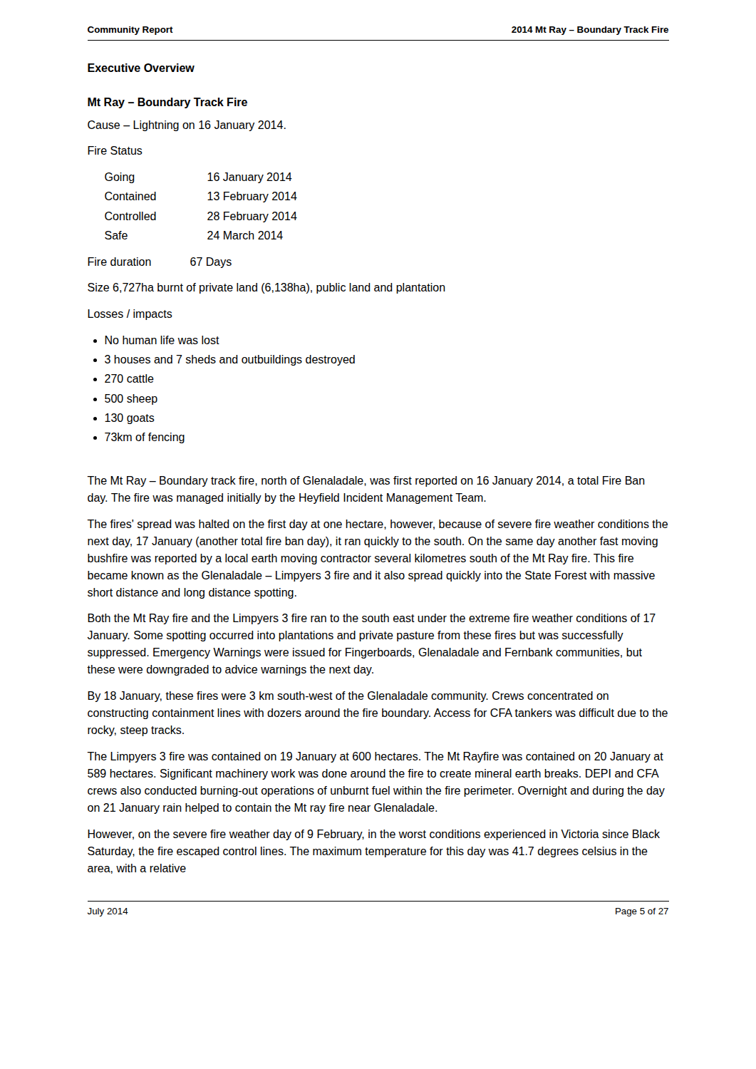Community Report 2014 Mt Ray – Boundary Track Fire
Executive Overview
Mt Ray – Boundary Track Fire
Cause – Lightning on 16 January 2014.
Fire Status
Going 16 January 2014
Contained 13 February 2014
Controlled 28 February 2014
Safe 24 March 2014
Fire duration 67 Days
Size 6,727ha burnt of private land (6,138ha), public land and plantation
Losses / impacts
No human life was lost
3 houses and 7 sheds and outbuildings destroyed
270 cattle
500 sheep
130 goats
73km of fencing
The Mt Ray – Boundary track fire, north of Glenaladale, was first reported on 16 January 2014, a total Fire Ban day. The fire was managed initially by the Heyfield Incident Management Team.
The fires' spread was halted on the first day at one hectare, however, because of severe fire weather conditions the next day, 17 January (another total fire ban day), it ran quickly to the south. On the same day another fast moving bushfire was reported by a local earth moving contractor several kilometres south of the Mt Ray fire. This fire became known as the Glenaladale – Limpyers 3 fire and it also spread quickly into the State Forest with massive short distance and long distance spotting.
Both the Mt Ray fire and the Limpyers 3 fire ran to the south east under the extreme fire weather conditions of 17 January. Some spotting occurred into plantations and private pasture from these fires but was successfully suppressed. Emergency Warnings were issued for Fingerboards, Glenaladale and Fernbank communities, but these were downgraded to advice warnings the next day.
By 18 January, these fires were 3 km south-west of the Glenaladale community. Crews concentrated on constructing containment lines with dozers around the fire boundary. Access for CFA tankers was difficult due to the rocky, steep tracks.
The Limpyers 3 fire was contained on 19 January at 600 hectares. The Mt Rayfire was contained on 20 January at 589 hectares. Significant machinery work was done around the fire to create mineral earth breaks. DEPI and CFA crews also conducted burning-out operations of unburnt fuel within the fire perimeter. Overnight and during the day on 21 January rain helped to contain the Mt ray fire near Glenaladale.
However, on the severe fire weather day of 9 February, in the worst conditions experienced in Victoria since Black Saturday, the fire escaped control lines. The maximum temperature for this day was 41.7 degrees celsius in the area, with a relative
July 2014 Page 5 of 27